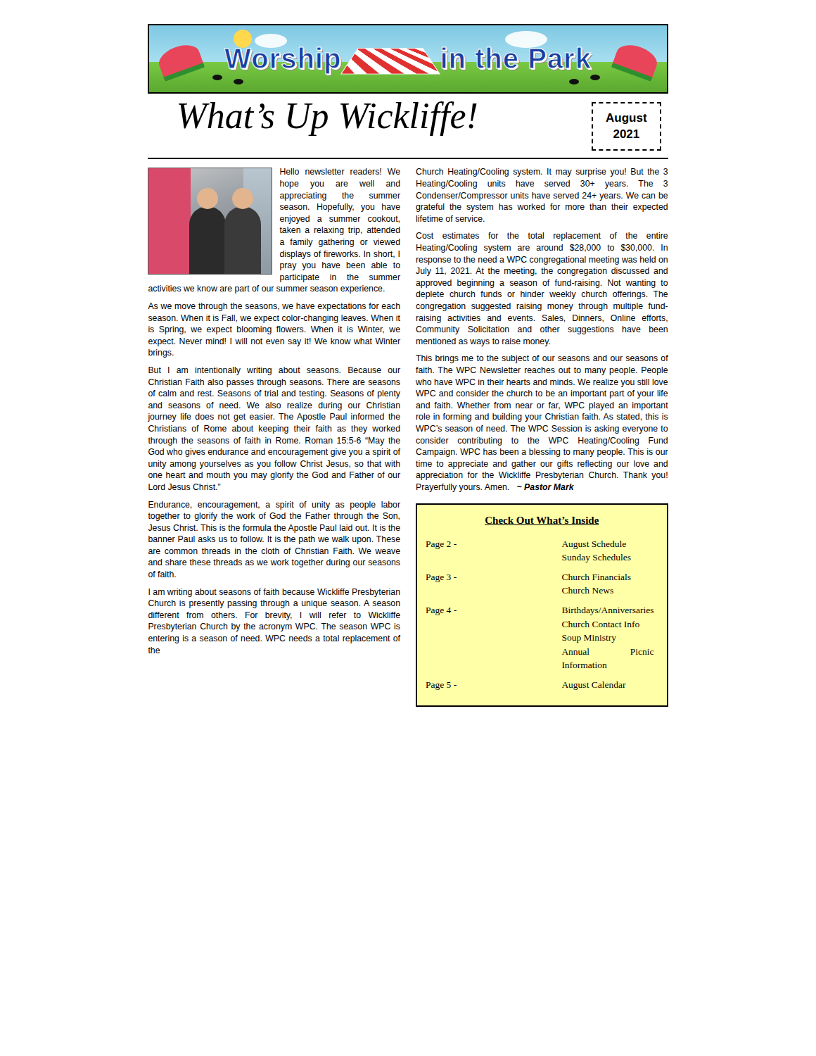Worship in the Park
What’s Up Wickliffe!
August
2021
Hello newsletter readers! We hope you are well and appreciating the summer season. Hopefully, you have enjoyed a summer cookout, taken a relaxing trip, attended a family gathering or viewed displays of fireworks. In short, I pray you have been able to participate in the summer activities we know are part of our summer season experience.
As we move through the seasons, we have expectations for each season. When it is Fall, we expect color-changing leaves. When it is Spring, we expect blooming flowers. When it is Winter, we expect. Never mind! I will not even say it! We know what Winter brings.
But I am intentionally writing about seasons. Because our Christian Faith also passes through seasons. There are seasons of calm and rest. Seasons of trial and testing. Seasons of plenty and seasons of need. We also realize during our Christian journey life does not get easier. The Apostle Paul informed the Christians of Rome about keeping their faith as they worked through the seasons of faith in Rome. Roman 15:5-6 “May the God who gives endurance and encouragement give you a spirit of unity among yourselves as you follow Christ Jesus, so that with one heart and mouth you may glorify the God and Father of our Lord Jesus Christ.”
Endurance, encouragement, a spirit of unity as people labor together to glorify the work of God the Father through the Son, Jesus Christ. This is the formula the Apostle Paul laid out. It is the banner Paul asks us to follow. It is the path we walk upon. These are common threads in the cloth of Christian Faith. We weave and share these threads as we work together during our seasons of faith.
I am writing about seasons of faith because Wickliffe Presbyterian Church is presently passing through a unique season. A season different from others. For brevity, I will refer to Wickliffe Presbyterian Church by the acronym WPC. The season WPC is entering is a season of need. WPC needs a total replacement of the
Church Heating/Cooling system. It may surprise you! But the 3 Heating/Cooling units have served 30+ years. The 3 Condenser/Compressor units have served 24+ years. We can be grateful the system has worked for more than their expected lifetime of service.
Cost estimates for the total replacement of the entire Heating/Cooling system are around $28,000 to $30,000. In response to the need a WPC congregational meeting was held on July 11, 2021. At the meeting, the congregation discussed and approved beginning a season of fund-raising. Not wanting to deplete church funds or hinder weekly church offerings. The congregation suggested raising money through multiple fund-raising activities and events. Sales, Dinners, Online efforts, Community Solicitation and other suggestions have been mentioned as ways to raise money.
This brings me to the subject of our seasons and our seasons of faith. The WPC Newsletter reaches out to many people. People who have WPC in their hearts and minds. We realize you still love WPC and consider the church to be an important part of your life and faith. Whether from near or far, WPC played an important role in forming and building your Christian faith. As stated, this is WPC’s season of need. The WPC Session is asking everyone to consider contributing to the WPC Heating/Cooling Fund Campaign. WPC has been a blessing to many people. This is our time to appreciate and gather our gifts reflecting our love and appreciation for the Wickliffe Presbyterian Church. Thank you! Prayerfully yours. Amen. ~ Pastor Mark
Check Out What’s Inside
| Page 2 - | August Schedule Sunday Schedules |
| Page 3 - | Church Financials Church News |
| Page 4 - | Birthdays/Anniversaries Church Contact Info Soup Ministry Annual Picnic Information |
| Page 5 - | August Calendar |